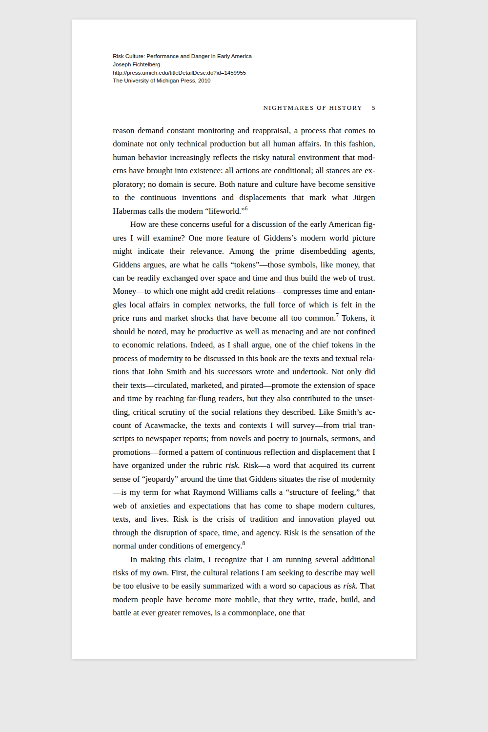Risk Culture: Performance and Danger in Early America
Joseph Fichtelberg
http://press.umich.edu/titleDetailDesc.do?id=1459955
The University of Michigan Press, 2010
Nightmares of History 5
reason demand constant monitoring and reappraisal, a process that comes to dominate not only technical production but all human affairs. In this fashion, human behavior increasingly reflects the risky natural environment that moderns have brought into existence: all actions are conditional; all stances are exploratory; no domain is secure. Both nature and culture have become sensitive to the continuous inventions and displacements that mark what Jürgen Habermas calls the modern “lifeworld.”6
How are these concerns useful for a discussion of the early American figures I will examine? One more feature of Giddens’s modern world picture might indicate their relevance. Among the prime disembedding agents, Giddens argues, are what he calls “tokens”—those symbols, like money, that can be readily exchanged over space and time and thus build the web of trust. Money—to which one might add credit relations—compresses time and entangles local affairs in complex networks, the full force of which is felt in the price runs and market shocks that have become all too common.7 Tokens, it should be noted, may be productive as well as menacing and are not confined to economic relations. Indeed, as I shall argue, one of the chief tokens in the process of modernity to be discussed in this book are the texts and textual relations that John Smith and his successors wrote and undertook. Not only did their texts—circulated, marketed, and pirated—promote the extension of space and time by reaching far-flung readers, but they also contributed to the unsettling, critical scrutiny of the social relations they described. Like Smith’s account of Acawmacke, the texts and contexts I will survey—from trial transcripts to newspaper reports; from novels and poetry to journals, sermons, and promotions—formed a pattern of continuous reflection and displacement that I have organized under the rubric risk. Risk—a word that acquired its current sense of “jeopardy” around the time that Giddens situates the rise of modernity—is my term for what Raymond Williams calls a “structure of feeling,” that web of anxieties and expectations that has come to shape modern cultures, texts, and lives. Risk is the crisis of tradition and innovation played out through the disruption of space, time, and agency. Risk is the sensation of the normal under conditions of emergency.8
In making this claim, I recognize that I am running several additional risks of my own. First, the cultural relations I am seeking to describe may well be too elusive to be easily summarized with a word so capacious as risk. That modern people have become more mobile, that they write, trade, build, and battle at ever greater removes, is a commonplace, one that